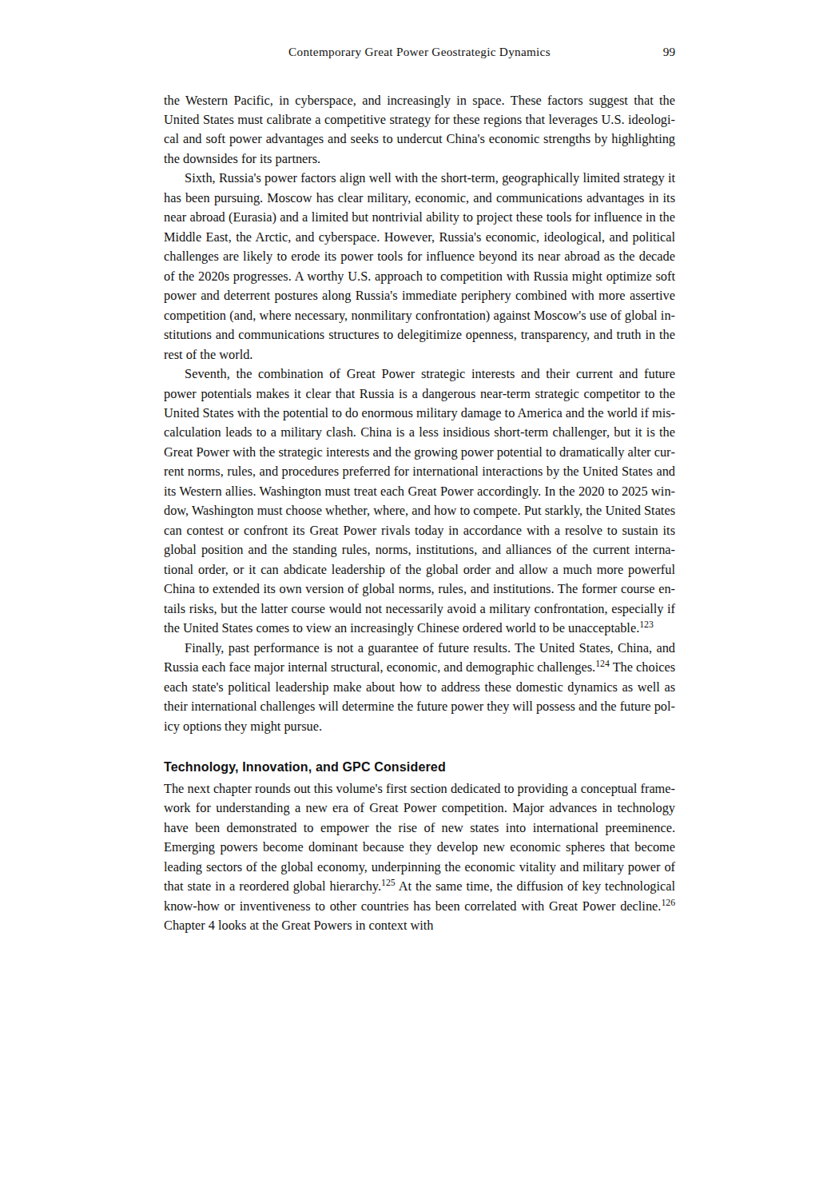Contemporary Great Power Geostrategic Dynamics 99
the Western Pacific, in cyberspace, and increasingly in space. These factors suggest that the United States must calibrate a competitive strategy for these regions that leverages U.S. ideological and soft power advantages and seeks to undercut China's economic strengths by highlighting the downsides for its partners.
Sixth, Russia's power factors align well with the short-term, geographically limited strategy it has been pursuing. Moscow has clear military, economic, and communications advantages in its near abroad (Eurasia) and a limited but nontrivial ability to project these tools for influence in the Middle East, the Arctic, and cyberspace. However, Russia's economic, ideological, and political challenges are likely to erode its power tools for influence beyond its near abroad as the decade of the 2020s progresses. A worthy U.S. approach to competition with Russia might optimize soft power and deterrent postures along Russia's immediate periphery combined with more assertive competition (and, where necessary, nonmilitary confrontation) against Moscow's use of global institutions and communications structures to delegitimize openness, transparency, and truth in the rest of the world.
Seventh, the combination of Great Power strategic interests and their current and future power potentials makes it clear that Russia is a dangerous near-term strategic competitor to the United States with the potential to do enormous military damage to America and the world if miscalculation leads to a military clash. China is a less insidious short-term challenger, but it is the Great Power with the strategic interests and the growing power potential to dramatically alter current norms, rules, and procedures preferred for international interactions by the United States and its Western allies. Washington must treat each Great Power accordingly. In the 2020 to 2025 window, Washington must choose whether, where, and how to compete. Put starkly, the United States can contest or confront its Great Power rivals today in accordance with a resolve to sustain its global position and the standing rules, norms, institutions, and alliances of the current international order, or it can abdicate leadership of the global order and allow a much more powerful China to extended its own version of global norms, rules, and institutions. The former course entails risks, but the latter course would not necessarily avoid a military confrontation, especially if the United States comes to view an increasingly Chinese ordered world to be unacceptable.123
Finally, past performance is not a guarantee of future results. The United States, China, and Russia each face major internal structural, economic, and demographic challenges.124 The choices each state's political leadership make about how to address these domestic dynamics as well as their international challenges will determine the future power they will possess and the future policy options they might pursue.
Technology, Innovation, and GPC Considered
The next chapter rounds out this volume's first section dedicated to providing a conceptual framework for understanding a new era of Great Power competition. Major advances in technology have been demonstrated to empower the rise of new states into international preeminence. Emerging powers become dominant because they develop new economic spheres that become leading sectors of the global economy, underpinning the economic vitality and military power of that state in a reordered global hierarchy.125 At the same time, the diffusion of key technological know-how or inventiveness to other countries has been correlated with Great Power decline.126 Chapter 4 looks at the Great Powers in context with